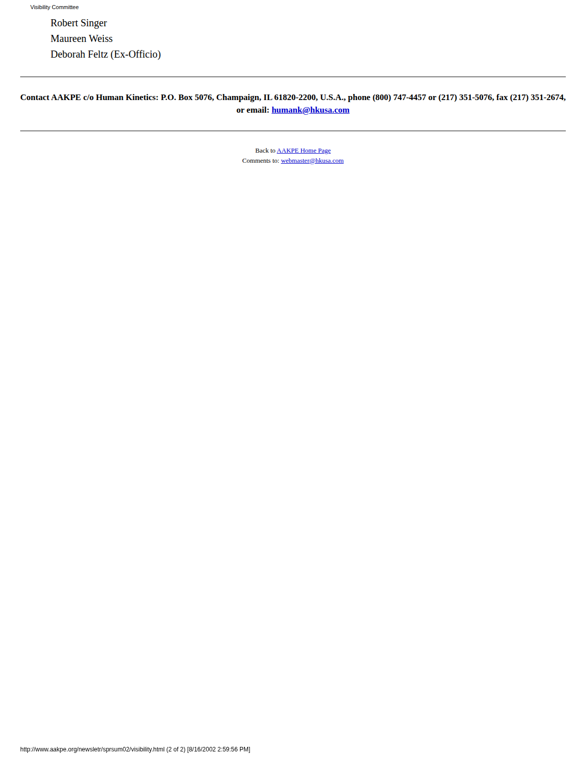Visibility Committee
Robert Singer
Maureen Weiss
Deborah Feltz (Ex-Officio)
Contact AAKPE c/o Human Kinetics: P.O. Box 5076, Champaign, IL 61820-2200, U.S.A., phone (800) 747-4457 or (217) 351-5076, fax (217) 351-2674, or email: humank@hkusa.com
Back to AAKPE Home Page
Comments to: webmaster@hkusa.com
http://www.aakpe.org/newsletr/sprsum02/visibility.html (2 of 2) [8/16/2002 2:59:56 PM]